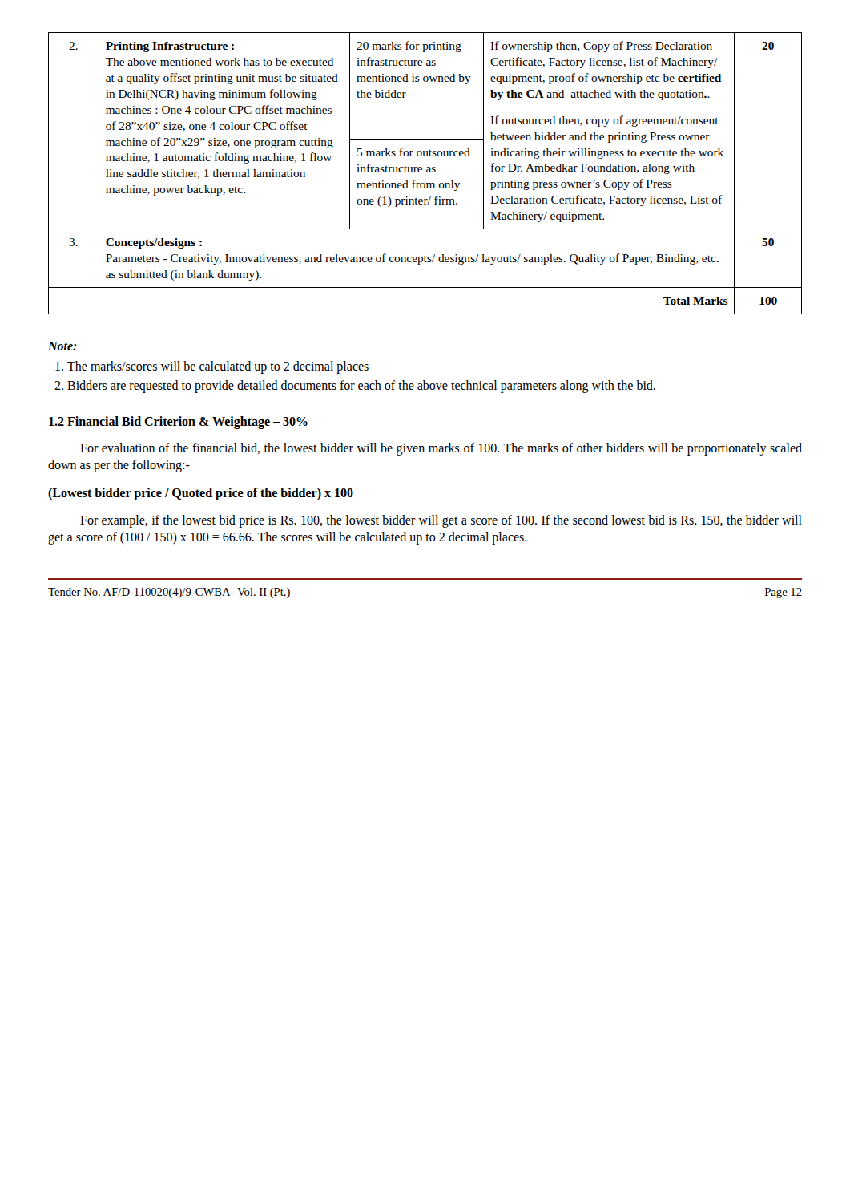| 2. | Printing Infrastructure : The above mentioned work has to be executed at a quality offset printing unit must be situated in Delhi(NCR) having minimum following machines : One 4 colour CPC offset machines of 28”x40” size, one 4 colour CPC offset machine of 20”x29” size, one program cutting machine, 1 automatic folding machine, 1 flow line saddle stitcher, 1 thermal lamination machine, power backup, etc. | 20 marks for printing infrastructure as mentioned is owned by the bidder 5 marks for outsourced infrastructure as mentioned from only one (1) printer/ firm. | If ownership then, Copy of Press Declaration Certificate, Factory license, list of Machinery/ equipment, proof of ownership etc be certified by the CA and attached with the quotation . . If outsourced then, copy of agreement/consent between bidder and the printing Press owner indicating their willingness to execute the work for Dr. Ambedkar Foundation, along with printing press owner’s Copy of Press Declaration Certificate, Factory license, List of Machinery/ equipment. | 20 |
| 3. | Concepts/designs : Parameters - Creativity, Innovativeness, and relevance of concepts/ designs/ layouts/ samples. Quality of Paper, Binding, etc. as submitted (in blank dummy). | 50 |
| Total Marks | 100 |
Note:
The marks/scores will be calculated up to 2 decimal places
Bidders are requested to provide detailed documents for each of the above technical parameters along with the bid.
1.2 Financial Bid Criterion & Weightage – 30%
For evaluation of the financial bid, the lowest bidder will be given marks of 100. The marks of other bidders will be proportionately scaled down as per the following:-
(Lowest bidder price / Quoted price of the bidder) x 100
For example, if the lowest bid price is Rs. 100, the lowest bidder will get a score of 100. If the second lowest bid is Rs. 150, the bidder will get a score of (100 / 150) x 100 = 66.66. The scores will be calculated up to 2 decimal places.
Tender No. AF/D-110020(4)/9-CWBA- Vol. II (Pt.) Page 12